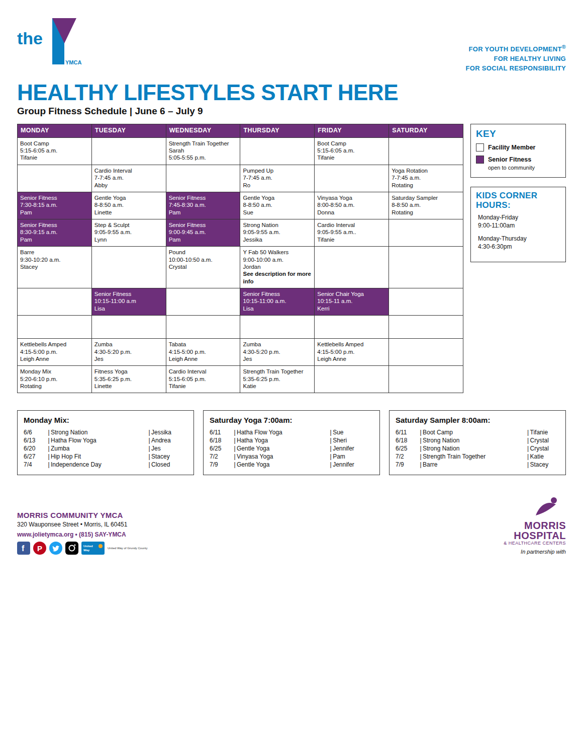the YMCA
FOR YOUTH DEVELOPMENT®
FOR HEALTHY LIVING
FOR SOCIAL RESPONSIBILITY
HEALTHY LIFESTYLES START HERE
Group Fitness Schedule | June 6 – July 9
| MONDAY | TUESDAY | WEDNESDAY | THURSDAY | FRIDAY | SATURDAY |
| --- | --- | --- | --- | --- | --- |
| Boot Camp 5:15-6:05 a.m. Tifanie | | Strength Train Together Sarah 5:05-5:55 p.m. | | Boot Camp 5:15-6:05 a.m. Tifanie | |
| | Cardio Interval 7-7:45 a.m. Abby | | Pumped Up 7-7:45 a.m. Ro | | Yoga Rotation 7-7:45 a.m. Rotating |
| Senior Fitness 7:30-8:15 a.m. Pam | Gentle Yoga 8-8:50 a.m. Linette | Senior Fitness 7:45-8:30 a.m. Pam | Gentle Yoga 8-8:50 a.m. Sue | Vinyasa Yoga 8:00-8:50 a.m. Donna | Saturday Sampler 8-8:50 a.m. Rotating |
| Senior Fitness 8:30-9:15 a.m. Pam | Step & Sculpt 9:05-9:55 a.m. Lynn | Senior Fitness 9:00-9:45 a.m. Pam | Strong Nation 9:05-9:55 a.m. Jessika | Cardio Interval 9:05-9:55 a.m.. Tifanie | |
| Barre 9:30-10:20 a.m. Stacey | | Pound 10:00-10:50 a.m. Crystal | Y Fab 50 Walkers 9:00-10:00 a.m. Jordan See description for more info | | |
| | Senior Fitness 10:15-11:00 a.m Lisa | | Senior Fitness 10:15-11:00 a.m. Lisa | Senior Chair Yoga 10:15-11 a.m. Kerri | |
| Kettlebells Amped 4:15-5:00 p.m. Leigh Anne | Zumba 4:30-5:20 p.m. Jes | Tabata 4:15-5:00 p.m. Leigh Anne | Zumba 4:30-5:20 p.m. Jes | Kettlebells Amped 4:15-5:00 p.m. Leigh Anne | |
| Monday Mix 5:20-6:10 p.m. Rotating | Fitness Yoga 5:35-6:25 p.m. Linette | Cardio Interval 5:15-6:05 p.m. Tifanie | Strength Train Together 5:35-6:25 p.m. Katie | | |
KEY
Facility Member
Senior Fitness
open to community
KIDS CORNER
HOURS:
Monday-Friday
9:00-11:00am
Monday-Thursday
4:30-6:30pm
Monday Mix:
| 6/6 | / | Strong Nation | / | Jessika |
| 6/13 | / | Hatha Flow Yoga | / | Andrea |
| 6/20 | / | Zumba | / | Jes |
| 6/27 | / | Hip Hop Fit | / | Stacey |
| 7/4 | / | Independence Day | / | Closed |
Saturday Yoga 7:00am:
| 6/11 | / | Hatha Flow Yoga | / | Sue |
| 6/18 | / | Hatha Yoga | / | Sheri |
| 6/25 | / | Gentle Yoga | / | Jennifer |
| 7/2 | / | Vinyasa Yoga | / | Pam |
| 7/9 | / | Gentle Yoga | / | Jennifer |
Saturday Sampler 8:00am:
| 6/11 | / | Boot Camp | / | Tifanie |
| 6/18 | / | Strong Nation | / | Crystal |
| 6/25 | / | Strong Nation | / | Crystal |
| 7/2 | / | Strength Train Together | / | Katie |
| 7/9 | / | Barre | / | Stacey |
MORRIS COMMUNITY YMCA
320 Wauponsee Street • Morris, IL 60451
www.jolietymca.org • (815) SAY-YMCA
f P UnitedWay United Way of Grundy County
MORRIS
HOSPITAL
& HEALTHCARE CENTERS
In partnership with